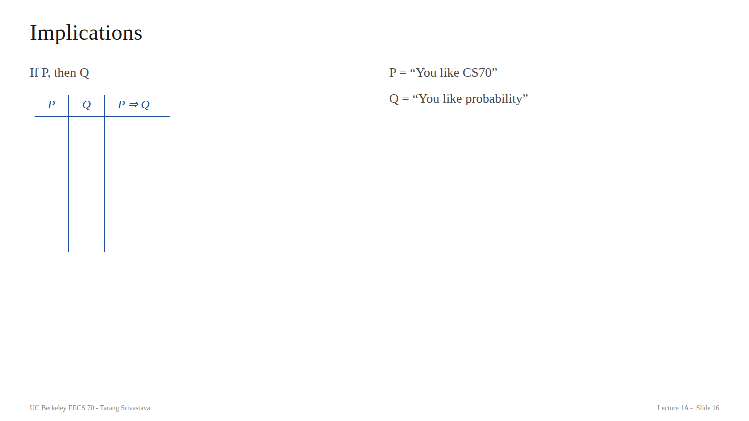Implications
If P, then Q
| P | Q | P ⇒ Q |
| --- | --- | --- |
P = “You like CS70”
Q = “You like probability”
UC Berkeley EECS 70 - Tarang Srivastava Lecture 1A - Slide 16